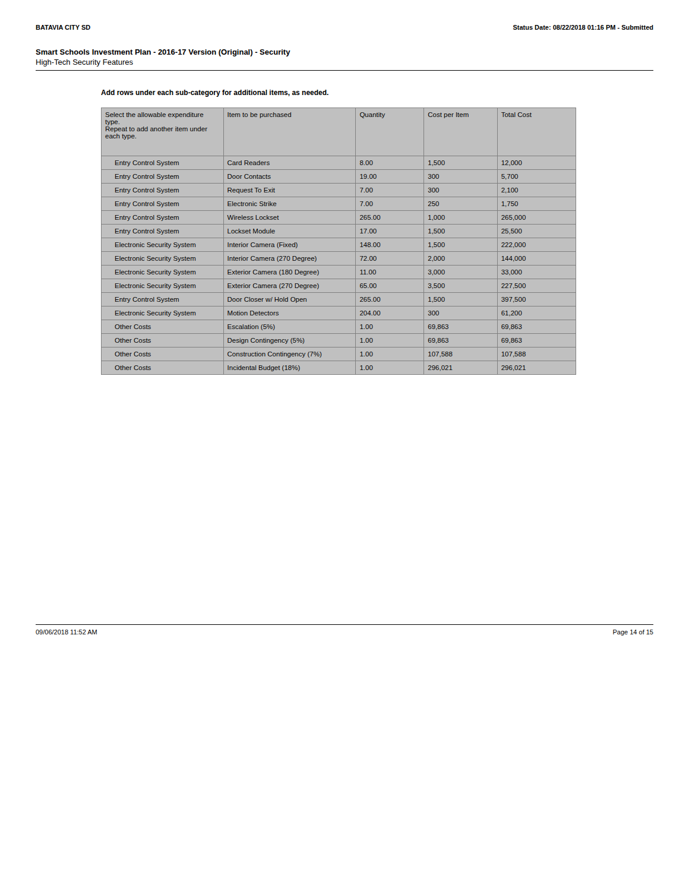BATAVIA CITY SD
Status Date: 08/22/2018 01:16 PM - Submitted
Smart Schools Investment Plan - 2016-17 Version (Original) - Security
High-Tech Security Features
Add rows under each sub-category for additional items, as needed.
| Select the allowable expenditure type. Repeat to add another item under each type. | Item to be purchased | Quantity | Cost per Item | Total Cost |
| --- | --- | --- | --- | --- |
| Entry Control System | Card Readers | 8.00 | 1,500 | 12,000 |
| Entry Control System | Door Contacts | 19.00 | 300 | 5,700 |
| Entry Control System | Request To Exit | 7.00 | 300 | 2,100 |
| Entry Control System | Electronic Strike | 7.00 | 250 | 1,750 |
| Entry Control System | Wireless Lockset | 265.00 | 1,000 | 265,000 |
| Entry Control System | Lockset Module | 17.00 | 1,500 | 25,500 |
| Electronic Security System | Interior Camera (Fixed) | 148.00 | 1,500 | 222,000 |
| Electronic Security System | Interior Camera (270 Degree) | 72.00 | 2,000 | 144,000 |
| Electronic Security System | Exterior Camera (180 Degree) | 11.00 | 3,000 | 33,000 |
| Electronic Security System | Exterior Camera (270 Degree) | 65.00 | 3,500 | 227,500 |
| Entry Control System | Door Closer w/ Hold Open | 265.00 | 1,500 | 397,500 |
| Electronic Security System | Motion Detectors | 204.00 | 300 | 61,200 |
| Other Costs | Escalation (5%) | 1.00 | 69,863 | 69,863 |
| Other Costs | Design Contingency (5%) | 1.00 | 69,863 | 69,863 |
| Other Costs | Construction Contingency (7%) | 1.00 | 107,588 | 107,588 |
| Other Costs | Incidental Budget (18%) | 1.00 | 296,021 | 296,021 |
09/06/2018 11:52 AM
Page 14 of 15